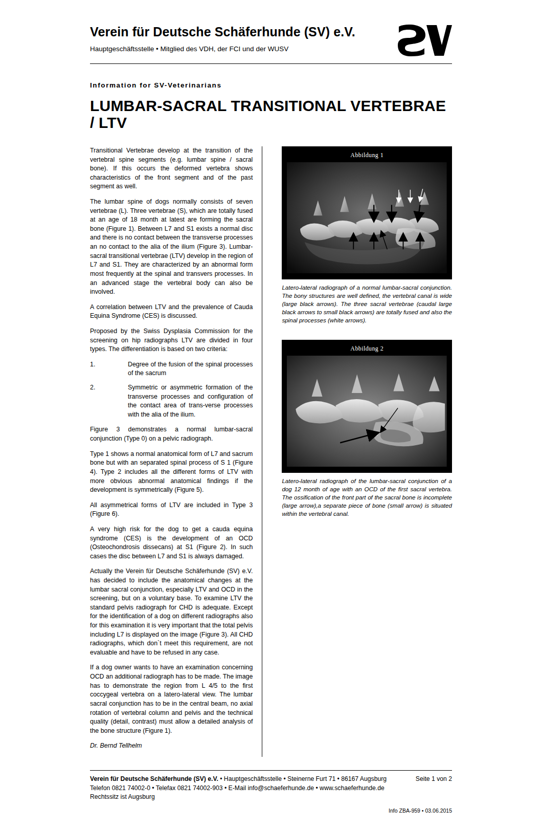Verein für Deutsche Schäferhunde (SV) e.V.
Hauptgeschäftsstelle • Mitglied des VDH, der FCI und der WUSV
Information for SV-Veterinarians
LUMBAR-SACRAL TRANSITIONAL VERTEBRAE / LTV
Transitional Vertebrae develop at the transition of the vertebral spine segments (e.g. lumbar spine / sacral bone). If this occurs the deformed vertebra shows characteristics of the front segment and of the past segment as well.
The lumbar spine of dogs normally consists of seven vertebrae (L). Three vertebrae (S), which are totally fused at an age of 18 month at latest are forming the sacral bone (Figure 1). Between L7 and S1 exists a normal disc and there is no contact between the transverse processes an no contact to the alia of the ilium (Figure 3). Lumbar-sacral transitional vertebrae (LTV) develop in the region of L7 and S1. They are characterized by an abnormal form most frequently at the spinal and transvers processes. In an advanced stage the vertebral body can also be involved.
A correlation between LTV and the prevalence of Cauda Equina Syndrome (CES) is discussed.
Proposed by the Swiss Dysplasia Commission for the screening on hip radiographs LTV are divided in four types. The differentiation is based on two criteria:
Degree of the fusion of the spinal processes of the sacrum
Symmetric or asymmetric formation of the transverse processes and configuration of the contact area of trans-verse processes with the alia of the ilium.
Figure 3 demonstrates a normal lumbar-sacral conjunction (Type 0) on a pelvic radiograph.
Type 1 shows a normal anatomical form of L7 and sacrum bone but with an separated spinal process of S 1 (Figure 4). Type 2 includes all the different forms of LTV with more obvious abnormal anatomical findings if the development is symmetrically (Figure 5).
All asymmetrical forms of LTV are included in Type 3 (Figure 6).
A very high risk for the dog to get a cauda equina syndrome (CES) is the development of an OCD (Osteochondrosis dissecans) at S1 (Figure 2). In such cases the disc between L7 and S1 is always damaged.
Actually the Verein für Deutsche Schäferhunde (SV) e.V. has decided to include the anatomical changes at the lumbar sacral conjunction, especially LTV and OCD in the screening, but on a voluntary base. To examine LTV the standard pelvis radiograph for CHD is adequate. Except for the identification of a dog on different radiographs also for this examination it is very important that the total pelvis including L7 is displayed on the image (Figure 3). All CHD radiographs, which don`t meet this requirement, are not evaluable and have to be refused in any case.
If a dog owner wants to have an examination concerning OCD an additional radiograph has to be made. The image has to demonstrate the region from L 4/5 to the first coccygeal vertebra on a latero-lateral view. The lumbar sacral conjunction has to be in the central beam, no axial rotation of vertebral column and pelvis and the technical quality (detail, contrast) must allow a detailed analysis of the bone structure (Figure 1).
Dr. Bernd Tellhelm
Abbildung 1
Latero-lateral radiograph of a normal lumbar-sacral conjunction. The bony structures are well defined, the vertebral canal is wide (large black arrows). The three sacral vertebrae (caudal large black arrows to small black arrows) are totally fused and also the spinal processes (white arrows).
Abbildung 2
Latero-lateral radiograph of the lumbar-sacral conjunction of a dog 12 month of age with an OCD of the first sacral vertebra. The ossification of the front part of the sacral bone is incomplete (large arrow),a separate piece of bone (small arrow) is situated within the vertebral canal.
Verein für Deutsche Schäferhunde (SV) e.V. • Hauptgeschäftsstelle • Steinerne Furt 71 • 86167 Augsburg
Telefon 0821 74002-0 • Telefax 0821 74002-903 • E-Mail info@schaeferhunde.de • www.schaeferhunde.de
Rechtssitz ist Augsburg
Seite 1 von 2
Info ZBA-959 • 03.06.2015